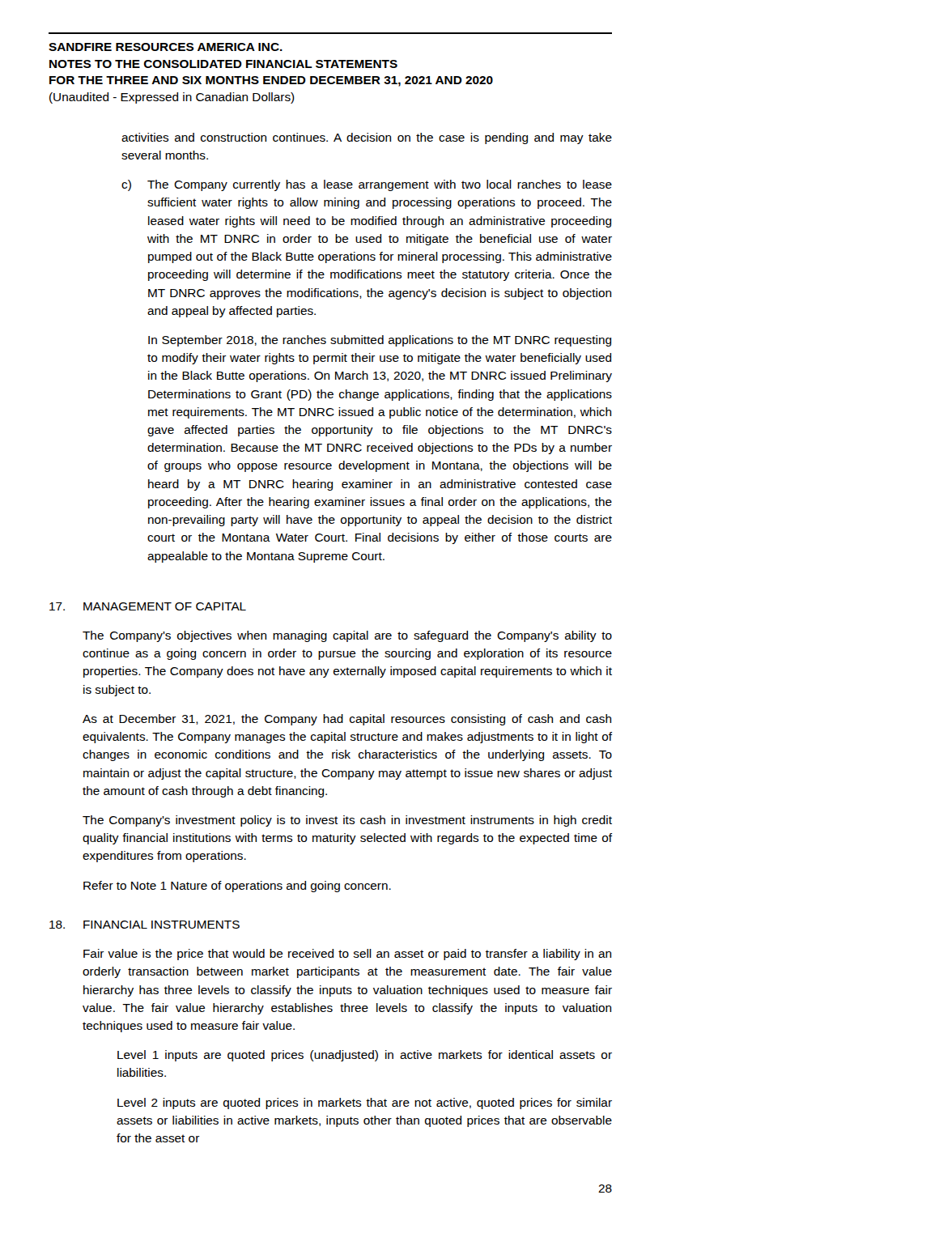Sandfire Resources America Inc.
Notes to the Consolidated Financial Statements
For the Three and Six Months Ended December 31, 2021 and 2020
(Unaudited - Expressed in Canadian Dollars)
activities and construction continues. A decision on the case is pending and may take several months.
c)
The Company currently has a lease arrangement with two local ranches to lease sufficient water rights to allow mining and processing operations to proceed. The leased water rights will need to be modified through an administrative proceeding with the MT DNRC in order to be used to mitigate the beneficial use of water pumped out of the Black Butte operations for mineral processing. This administrative proceeding will determine if the modifications meet the statutory criteria. Once the MT DNRC approves the modifications, the agency's decision is subject to objection and appeal by affected parties.
In September 2018, the ranches submitted applications to the MT DNRC requesting to modify their water rights to permit their use to mitigate the water beneficially used in the Black Butte operations. On March 13, 2020, the MT DNRC issued Preliminary Determinations to Grant (PD) the change applications, finding that the applications met requirements. The MT DNRC issued a public notice of the determination, which gave affected parties the opportunity to file objections to the MT DNRC's determination. Because the MT DNRC received objections to the PDs by a number of groups who oppose resource development in Montana, the objections will be heard by a MT DNRC hearing examiner in an administrative contested case proceeding. After the hearing examiner issues a final order on the applications, the non-prevailing party will have the opportunity to appeal the decision to the district court or the Montana Water Court. Final decisions by either of those courts are appealable to the Montana Supreme Court.
17.
MANAGEMENT OF CAPITAL
The Company's objectives when managing capital are to safeguard the Company's ability to continue as a going concern in order to pursue the sourcing and exploration of its resource properties. The Company does not have any externally imposed capital requirements to which it is subject to.
As at December 31, 2021, the Company had capital resources consisting of cash and cash equivalents. The Company manages the capital structure and makes adjustments to it in light of changes in economic conditions and the risk characteristics of the underlying assets. To maintain or adjust the capital structure, the Company may attempt to issue new shares or adjust the amount of cash through a debt financing.
The Company's investment policy is to invest its cash in investment instruments in high credit quality financial institutions with terms to maturity selected with regards to the expected time of expenditures from operations.
Refer to Note 1 Nature of operations and going concern.
18.
FINANCIAL INSTRUMENTS
Fair value is the price that would be received to sell an asset or paid to transfer a liability in an orderly transaction between market participants at the measurement date. The fair value hierarchy has three levels to classify the inputs to valuation techniques used to measure fair value. The fair value hierarchy establishes three levels to classify the inputs to valuation techniques used to measure fair value.
Level 1 inputs are quoted prices (unadjusted) in active markets for identical assets or liabilities.
Level 2 inputs are quoted prices in markets that are not active, quoted prices for similar assets or liabilities in active markets, inputs other than quoted prices that are observable for the asset or
28